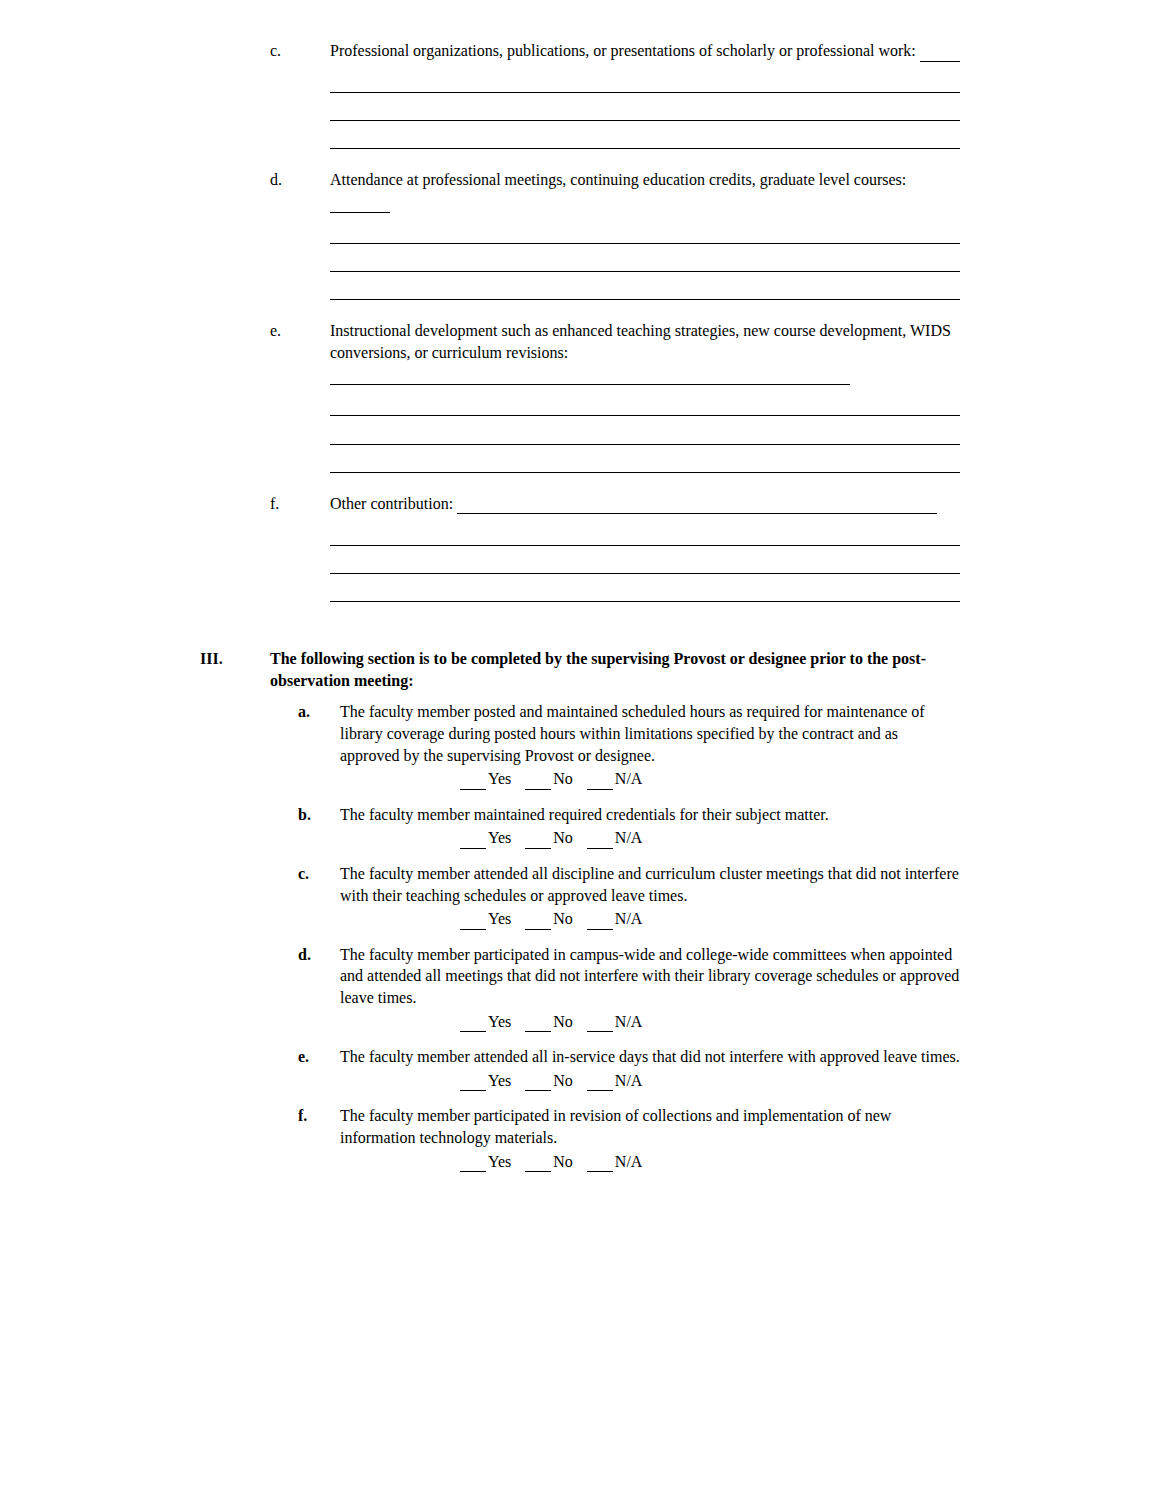c.
Professional organizations, publications, or presentations of scholarly or professional work:
d.
Attendance at professional meetings, continuing education credits, graduate level courses:
e.
Instructional development such as enhanced teaching strategies, new course development, WIDS conversions, or curriculum revisions:
f.
Other contribution:
III.
The following section is to be completed by the supervising Provost or designee prior to the post-observation meeting:
a.
The faculty member posted and maintained scheduled hours as required for maintenance of library coverage during posted hours within limitations specified by the contract and as approved by the supervising Provost or designee.
Yes No N/A
b.
The faculty member maintained required credentials for their subject matter.
Yes No N/A
c.
The faculty member attended all discipline and curriculum cluster meetings that did not interfere with their teaching schedules or approved leave times.
Yes No N/A
d.
The faculty member participated in campus-wide and college-wide committees when appointed and attended all meetings that did not interfere with their library coverage schedules or approved leave times.
Yes No N/A
e.
The faculty member attended all in-service days that did not interfere with approved leave times.
Yes No N/A
f.
The faculty member participated in revision of collections and implementation of new information technology materials.
Yes No N/A